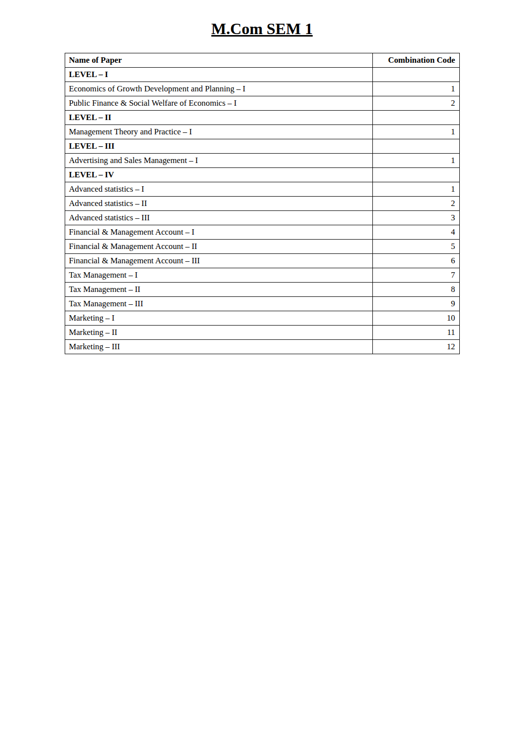M.Com SEM 1
| Name of Paper | Combination Code |
| --- | --- |
| LEVEL – I | |
| Economics of Growth Development and Planning – I | 1 |
| Public Finance & Social Welfare of Economics – I | 2 |
| LEVEL – II | |
| Management Theory and Practice – I | 1 |
| LEVEL – III | |
| Advertising and Sales Management – I | 1 |
| LEVEL – IV | |
| Advanced statistics – I | 1 |
| Advanced statistics – II | 2 |
| Advanced statistics – III | 3 |
| Financial & Management Account – I | 4 |
| Financial & Management Account – II | 5 |
| Financial & Management Account – III | 6 |
| Tax Management – I | 7 |
| Tax Management – II | 8 |
| Tax Management – III | 9 |
| Marketing – I | 10 |
| Marketing – II | 11 |
| Marketing – III | 12 |